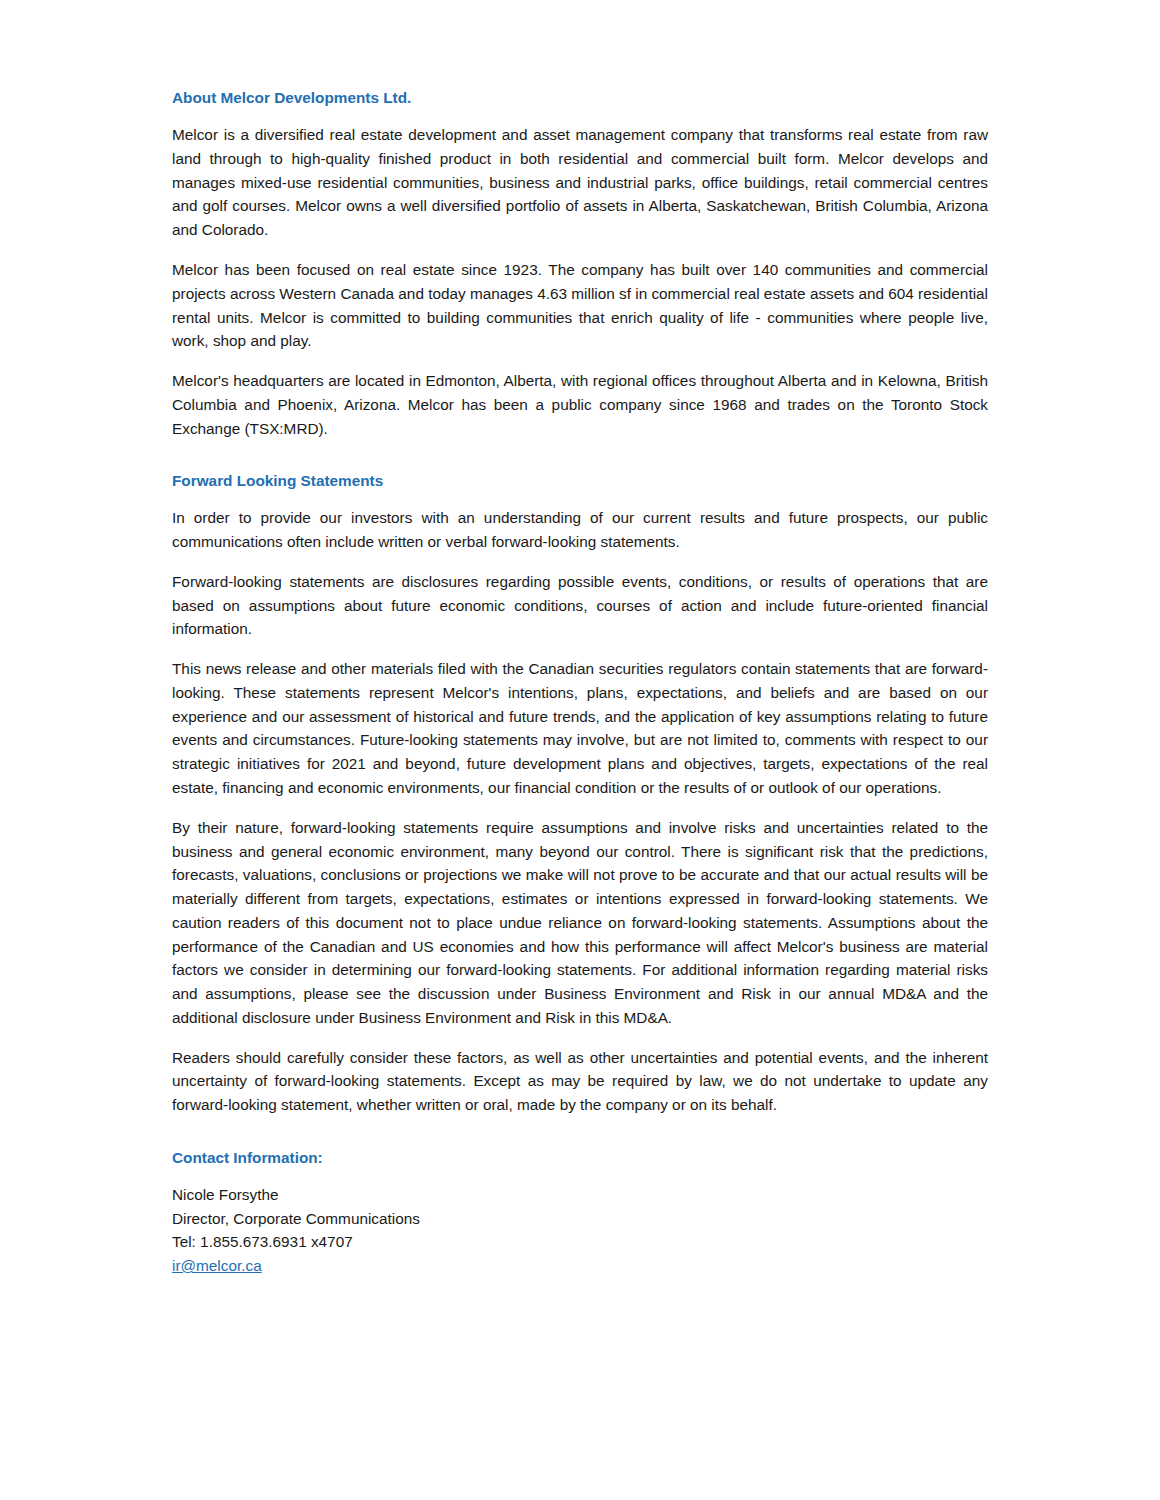About Melcor Developments Ltd.
Melcor is a diversified real estate development and asset management company that transforms real estate from raw land through to high-quality finished product in both residential and commercial built form. Melcor develops and manages mixed-use residential communities, business and industrial parks, office buildings, retail commercial centres and golf courses. Melcor owns a well diversified portfolio of assets in Alberta, Saskatchewan, British Columbia, Arizona and Colorado.
Melcor has been focused on real estate since 1923. The company has built over 140 communities and commercial projects across Western Canada and today manages 4.63 million sf in commercial real estate assets and 604 residential rental units. Melcor is committed to building communities that enrich quality of life - communities where people live, work, shop and play.
Melcor's headquarters are located in Edmonton, Alberta, with regional offices throughout Alberta and in Kelowna, British Columbia and Phoenix, Arizona. Melcor has been a public company since 1968 and trades on the Toronto Stock Exchange (TSX:MRD).
Forward Looking Statements
In order to provide our investors with an understanding of our current results and future prospects, our public communications often include written or verbal forward-looking statements.
Forward-looking statements are disclosures regarding possible events, conditions, or results of operations that are based on assumptions about future economic conditions, courses of action and include future-oriented financial information.
This news release and other materials filed with the Canadian securities regulators contain statements that are forward-looking. These statements represent Melcor's intentions, plans, expectations, and beliefs and are based on our experience and our assessment of historical and future trends, and the application of key assumptions relating to future events and circumstances. Future-looking statements may involve, but are not limited to, comments with respect to our strategic initiatives for 2021 and beyond, future development plans and objectives, targets, expectations of the real estate, financing and economic environments, our financial condition or the results of or outlook of our operations.
By their nature, forward-looking statements require assumptions and involve risks and uncertainties related to the business and general economic environment, many beyond our control. There is significant risk that the predictions, forecasts, valuations, conclusions or projections we make will not prove to be accurate and that our actual results will be materially different from targets, expectations, estimates or intentions expressed in forward-looking statements. We caution readers of this document not to place undue reliance on forward-looking statements. Assumptions about the performance of the Canadian and US economies and how this performance will affect Melcor's business are material factors we consider in determining our forward-looking statements. For additional information regarding material risks and assumptions, please see the discussion under Business Environment and Risk in our annual MD&A and the additional disclosure under Business Environment and Risk in this MD&A.
Readers should carefully consider these factors, as well as other uncertainties and potential events, and the inherent uncertainty of forward-looking statements. Except as may be required by law, we do not undertake to update any forward-looking statement, whether written or oral, made by the company or on its behalf.
Contact Information:
Nicole Forsythe
Director, Corporate Communications
Tel: 1.855.673.6931 x4707
ir@melcor.ca